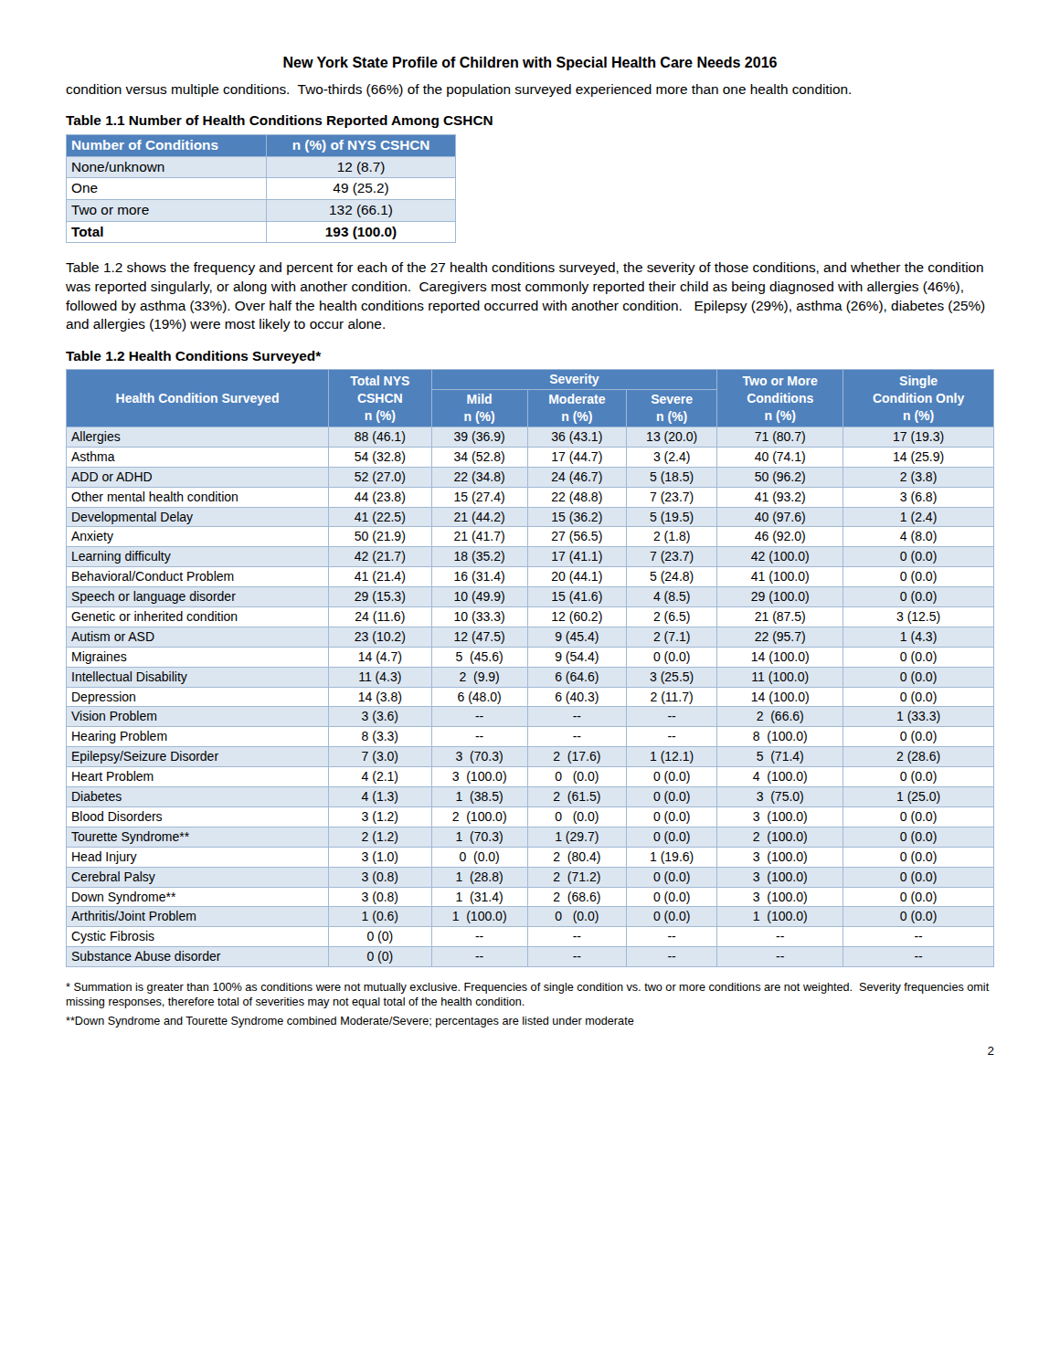New York State Profile of Children with Special Health Care Needs 2016
condition versus multiple conditions. Two-thirds (66%) of the population surveyed experienced more than one health condition.
Table 1.1 Number of Health Conditions Reported Among CSHCN
| Number of Conditions | n (%) of NYS CSHCN |
| --- | --- |
| None/unknown | 12 (8.7) |
| One | 49 (25.2) |
| Two or more | 132 (66.1) |
| Total | 193 (100.0) |
Table 1.2 shows the frequency and percent for each of the 27 health conditions surveyed, the severity of those conditions, and whether the condition was reported singularly, or along with another condition. Caregivers most commonly reported their child as being diagnosed with allergies (46%), followed by asthma (33%). Over half the health conditions reported occurred with another condition. Epilepsy (29%), asthma (26%), diabetes (25%) and allergies (19%) were most likely to occur alone.
Table 1.2 Health Conditions Surveyed*
| Health Condition Surveyed | Total NYS CSHCN n (%) | Severity | Two or More Conditions n (%) | Single Condition Only n (%) |
| --- | --- | --- | --- | --- |
| Mild n (%) | Moderate n (%) | Severe n (%) |
| Allergies | 88 (46.1) | 39 (36.9) | 36 (43.1) | 13 (20.0) | 71 (80.7) | 17 (19.3) |
| Asthma | 54 (32.8) | 34 (52.8) | 17 (44.7) | 3 (2.4) | 40 (74.1) | 14 (25.9) |
| ADD or ADHD | 52 (27.0) | 22 (34.8) | 24 (46.7) | 5 (18.5) | 50 (96.2) | 2 (3.8) |
| Other mental health condition | 44 (23.8) | 15 (27.4) | 22 (48.8) | 7 (23.7) | 41 (93.2) | 3 (6.8) |
| Developmental Delay | 41 (22.5) | 21 (44.2) | 15 (36.2) | 5 (19.5) | 40 (97.6) | 1 (2.4) |
| Anxiety | 50 (21.9) | 21 (41.7) | 27 (56.5) | 2 (1.8) | 46 (92.0) | 4 (8.0) |
| Learning difficulty | 42 (21.7) | 18 (35.2) | 17 (41.1) | 7 (23.7) | 42 (100.0) | 0 (0.0) |
| Behavioral/Conduct Problem | 41 (21.4) | 16 (31.4) | 20 (44.1) | 5 (24.8) | 41 (100.0) | 0 (0.0) |
| Speech or language disorder | 29 (15.3) | 10 (49.9) | 15 (41.6) | 4 (8.5) | 29 (100.0) | 0 (0.0) |
| Genetic or inherited condition | 24 (11.6) | 10 (33.3) | 12 (60.2) | 2 (6.5) | 21 (87.5) | 3 (12.5) |
| Autism or ASD | 23 (10.2) | 12 (47.5) | 9 (45.4) | 2 (7.1) | 22 (95.7) | 1 (4.3) |
| Migraines | 14 (4.7) | 5 (45.6) | 9 (54.4) | 0 (0.0) | 14 (100.0) | 0 (0.0) |
| Intellectual Disability | 11 (4.3) | 2 (9.9) | 6 (64.6) | 3 (25.5) | 11 (100.0) | 0 (0.0) |
| Depression | 14 (3.8) | 6 (48.0) | 6 (40.3) | 2 (11.7) | 14 (100.0) | 0 (0.0) |
| Vision Problem | 3 (3.6) | -- | -- | -- | 2 (66.6) | 1 (33.3) |
| Hearing Problem | 8 (3.3) | -- | -- | -- | 8 (100.0) | 0 (0.0) |
| Epilepsy/Seizure Disorder | 7 (3.0) | 3 (70.3) | 2 (17.6) | 1 (12.1) | 5 (71.4) | 2 (28.6) |
| Heart Problem | 4 (2.1) | 3 (100.0) | 0 (0.0) | 0 (0.0) | 4 (100.0) | 0 (0.0) |
| Diabetes | 4 (1.3) | 1 (38.5) | 2 (61.5) | 0 (0.0) | 3 (75.0) | 1 (25.0) |
| Blood Disorders | 3 (1.2) | 2 (100.0) | 0 (0.0) | 0 (0.0) | 3 (100.0) | 0 (0.0) |
| Tourette Syndrome** | 2 (1.2) | 1 (70.3) | 1 (29.7) | 0 (0.0) | 2 (100.0) | 0 (0.0) |
| Head Injury | 3 (1.0) | 0 (0.0) | 2 (80.4) | 1 (19.6) | 3 (100.0) | 0 (0.0) |
| Cerebral Palsy | 3 (0.8) | 1 (28.8) | 2 (71.2) | 0 (0.0) | 3 (100.0) | 0 (0.0) |
| Down Syndrome** | 3 (0.8) | 1 (31.4) | 2 (68.6) | 0 (0.0) | 3 (100.0) | 0 (0.0) |
| Arthritis/Joint Problem | 1 (0.6) | 1 (100.0) | 0 (0.0) | 0 (0.0) | 1 (100.0) | 0 (0.0) |
| Cystic Fibrosis | 0 (0) | -- | -- | -- | -- | -- |
| Substance Abuse disorder | 0 (0) | -- | -- | -- | -- | -- |
* Summation is greater than 100% as conditions were not mutually exclusive. Frequencies of single condition vs. two or more conditions are not weighted. Severity frequencies omit missing responses, therefore total of severities may not equal total of the health condition.
**Down Syndrome and Tourette Syndrome combined Moderate/Severe; percentages are listed under moderate
2